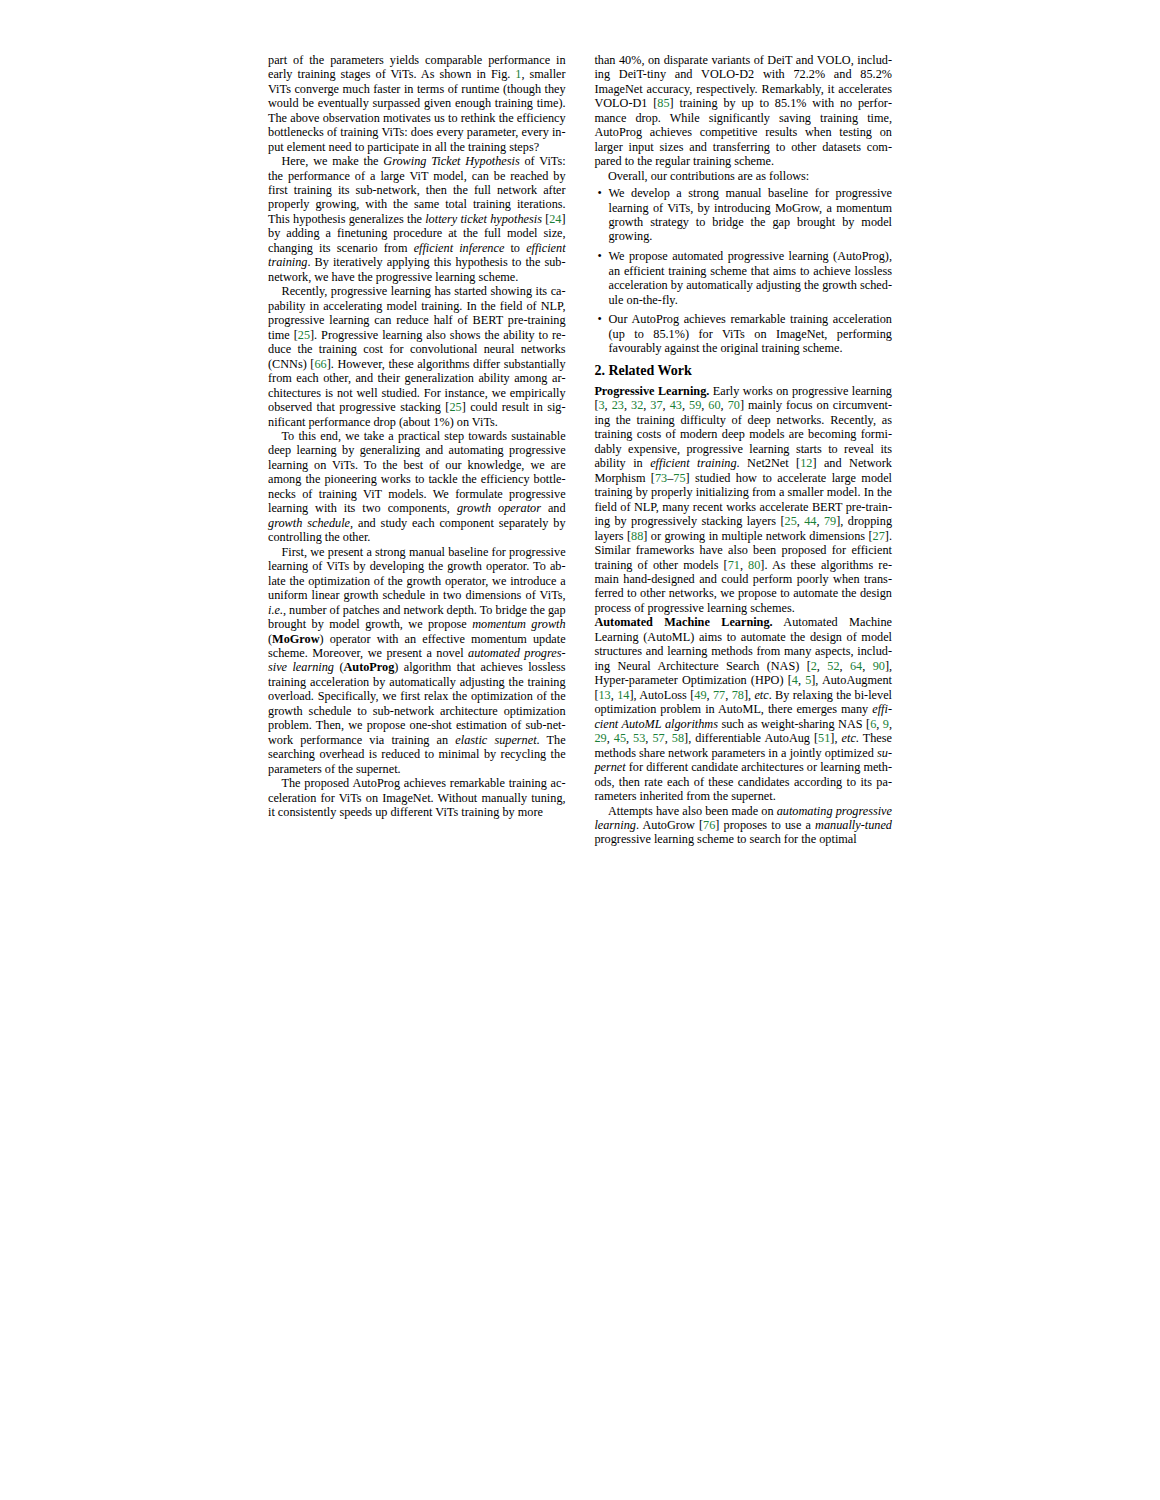part of the parameters yields comparable performance in early training stages of ViTs. As shown in Fig. 1, smaller ViTs converge much faster in terms of runtime (though they would be eventually surpassed given enough training time). The above observation motivates us to rethink the efficiency bottlenecks of training ViTs: does every parameter, every input element need to participate in all the training steps?
Here, we make the Growing Ticket Hypothesis of ViTs: the performance of a large ViT model, can be reached by first training its sub-network, then the full network after properly growing, with the same total training iterations. This hypothesis generalizes the lottery ticket hypothesis [24] by adding a finetuning procedure at the full model size, changing its scenario from efficient inference to efficient training. By iteratively applying this hypothesis to the sub-network, we have the progressive learning scheme.
Recently, progressive learning has started showing its capability in accelerating model training. In the field of NLP, progressive learning can reduce half of BERT pre-training time [25]. Progressive learning also shows the ability to reduce the training cost for convolutional neural networks (CNNs) [66]. However, these algorithms differ substantially from each other, and their generalization ability among architectures is not well studied. For instance, we empirically observed that progressive stacking [25] could result in significant performance drop (about 1%) on ViTs.
To this end, we take a practical step towards sustainable deep learning by generalizing and automating progressive learning on ViTs. To the best of our knowledge, we are among the pioneering works to tackle the efficiency bottlenecks of training ViT models. We formulate progressive learning with its two components, growth operator and growth schedule, and study each component separately by controlling the other.
First, we present a strong manual baseline for progressive learning of ViTs by developing the growth operator. To ablate the optimization of the growth operator, we introduce a uniform linear growth schedule in two dimensions of ViTs, i.e., number of patches and network depth. To bridge the gap brought by model growth, we propose momentum growth (MoGrow) operator with an effective momentum update scheme. Moreover, we present a novel automated progressive learning (AutoProg) algorithm that achieves lossless training acceleration by automatically adjusting the training overload. Specifically, we first relax the optimization of the growth schedule to sub-network architecture optimization problem. Then, we propose one-shot estimation of sub-network performance via training an elastic supernet. The searching overhead is reduced to minimal by recycling the parameters of the supernet.
The proposed AutoProg achieves remarkable training acceleration for ViTs on ImageNet. Without manually tuning, it consistently speeds up different ViTs training by more
than 40%, on disparate variants of DeiT and VOLO, including DeiT-tiny and VOLO-D2 with 72.2% and 85.2% ImageNet accuracy, respectively. Remarkably, it accelerates VOLO-D1 [85] training by up to 85.1% with no performance drop. While significantly saving training time, AutoProg achieves competitive results when testing on larger input sizes and transferring to other datasets compared to the regular training scheme.
Overall, our contributions are as follows:
We develop a strong manual baseline for progressive learning of ViTs, by introducing MoGrow, a momentum growth strategy to bridge the gap brought by model growing.
We propose automated progressive learning (AutoProg), an efficient training scheme that aims to achieve lossless acceleration by automatically adjusting the growth schedule on-the-fly.
Our AutoProg achieves remarkable training acceleration (up to 85.1%) for ViTs on ImageNet, performing favourably against the original training scheme.
2. Related Work
Progressive Learning. Early works on progressive learning [3, 23, 32, 37, 43, 59, 60, 70] mainly focus on circumventing the training difficulty of deep networks. Recently, as training costs of modern deep models are becoming formidably expensive, progressive learning starts to reveal its ability in efficient training. Net2Net [12] and Network Morphism [73–75] studied how to accelerate large model training by properly initializing from a smaller model. In the field of NLP, many recent works accelerate BERT pre-training by progressively stacking layers [25, 44, 79], dropping layers [88] or growing in multiple network dimensions [27]. Similar frameworks have also been proposed for efficient training of other models [71, 80]. As these algorithms remain hand-designed and could perform poorly when transferred to other networks, we propose to automate the design process of progressive learning schemes.
Automated Machine Learning. Automated Machine Learning (AutoML) aims to automate the design of model structures and learning methods from many aspects, including Neural Architecture Search (NAS) [2, 52, 64, 90], Hyper-parameter Optimization (HPO) [4, 5], AutoAugment [13, 14], AutoLoss [49, 77, 78], etc. By relaxing the bi-level optimization problem in AutoML, there emerges many efficient AutoML algorithms such as weight-sharing NAS [6, 9, 29, 45, 53, 57, 58], differentiable AutoAug [51], etc. These methods share network parameters in a jointly optimized supernet for different candidate architectures or learning methods, then rate each of these candidates according to its parameters inherited from the supernet.
Attempts have also been made on automating progressive learning. AutoGrow [76] proposes to use a manually-tuned progressive learning scheme to search for the optimal